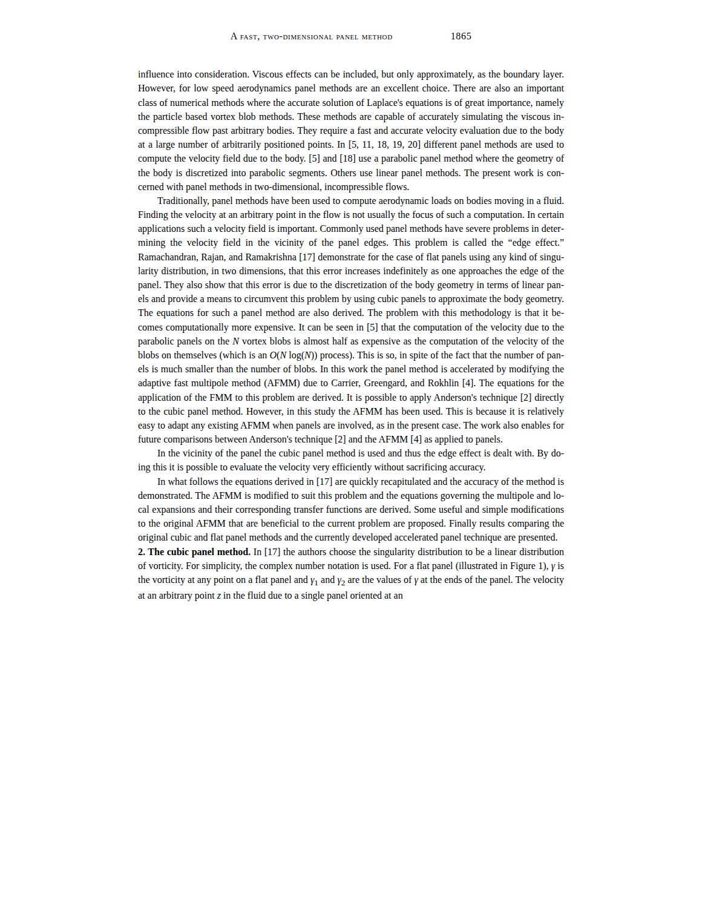A fast, two-dimensional panel method 1865
influence into consideration. Viscous effects can be included, but only approximately, as the boundary layer. However, for low speed aerodynamics panel methods are an excellent choice. There are also an important class of numerical methods where the accurate solution of Laplace's equations is of great importance, namely the particle based vortex blob methods. These methods are capable of accurately simulating the viscous incompressible flow past arbitrary bodies. They require a fast and accurate velocity evaluation due to the body at a large number of arbitrarily positioned points. In [5, 11, 18, 19, 20] different panel methods are used to compute the velocity field due to the body. [5] and [18] use a parabolic panel method where the geometry of the body is discretized into parabolic segments. Others use linear panel methods. The present work is concerned with panel methods in two-dimensional, incompressible flows.
Traditionally, panel methods have been used to compute aerodynamic loads on bodies moving in a fluid. Finding the velocity at an arbitrary point in the flow is not usually the focus of such a computation. In certain applications such a velocity field is important. Commonly used panel methods have severe problems in determining the velocity field in the vicinity of the panel edges. This problem is called the “edge effect.” Ramachandran, Rajan, and Ramakrishna [17] demonstrate for the case of flat panels using any kind of singularity distribution, in two dimensions, that this error increases indefinitely as one approaches the edge of the panel. They also show that this error is due to the discretization of the body geometry in terms of linear panels and provide a means to circumvent this problem by using cubic panels to approximate the body geometry. The equations for such a panel method are also derived. The problem with this methodology is that it becomes computationally more expensive. It can be seen in [5] that the computation of the velocity due to the parabolic panels on the N vortex blobs is almost half as expensive as the computation of the velocity of the blobs on themselves (which is an O(N log(N)) process). This is so, in spite of the fact that the number of panels is much smaller than the number of blobs. In this work the panel method is accelerated by modifying the adaptive fast multipole method (AFMM) due to Carrier, Greengard, and Rokhlin [4]. The equations for the application of the FMM to this problem are derived. It is possible to apply Anderson's technique [2] directly to the cubic panel method. However, in this study the AFMM has been used. This is because it is relatively easy to adapt any existing AFMM when panels are involved, as in the present case. The work also enables for future comparisons between Anderson's technique [2] and the AFMM [4] as applied to panels.
In the vicinity of the panel the cubic panel method is used and thus the edge effect is dealt with. By doing this it is possible to evaluate the velocity very efficiently without sacrificing accuracy.
In what follows the equations derived in [17] are quickly recapitulated and the accuracy of the method is demonstrated. The AFMM is modified to suit this problem and the equations governing the multipole and local expansions and their corresponding transfer functions are derived. Some useful and simple modifications to the original AFMM that are beneficial to the current problem are proposed. Finally results comparing the original cubic and flat panel methods and the currently developed accelerated panel technique are presented.
2. The cubic panel method.
In [17] the authors choose the singularity distribution to be a linear distribution of vorticity. For simplicity, the complex number notation is used. For a flat panel (illustrated in Figure 1), γ is the vorticity at any point on a flat panel and γ1 and γ2 are the values of γ at the ends of the panel. The velocity at an arbitrary point z in the fluid due to a single panel oriented at an